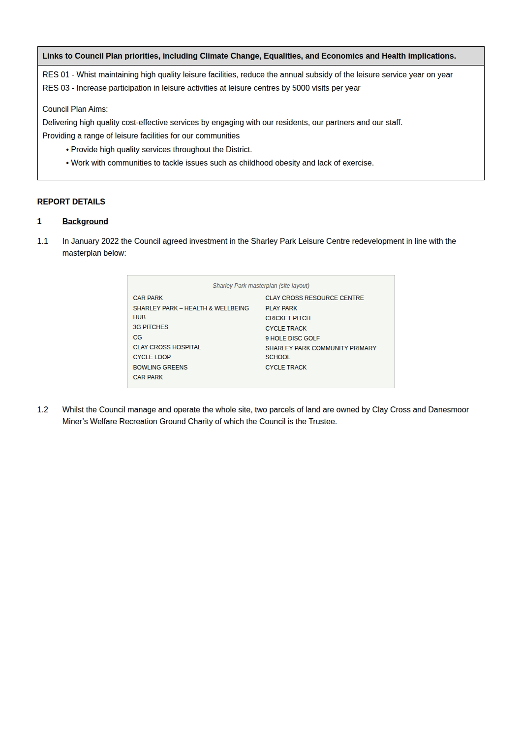Links to Council Plan priorities, including Climate Change, Equalities, and Economics and Health implications.
RES 01 - Whist maintaining high quality leisure facilities, reduce the annual subsidy of the leisure service year on year
RES 03 - Increase participation in leisure activities at leisure centres by 5000 visits per year
Council Plan Aims:
Delivering high quality cost-effective services by engaging with our residents, our partners and our staff.
Providing a range of leisure facilities for our communities
• Provide high quality services throughout the District.
• Work with communities to tackle issues such as childhood obesity and lack of exercise.
REPORT DETAILS
1 Background
1.1 In January 2022 the Council agreed investment in the Sharley Park Leisure Centre redevelopment in line with the masterplan below:
Sharley Park masterplan (site layout)
CAR PARK
SHARLEY PARK – HEALTH & WELLBEING HUB
3G PITCHES
CG
CLAY CROSS HOSPITAL
CYCLE LOOP
BOWLING GREENS
CAR PARK
CLAY CROSS RESOURCE CENTRE
PLAY PARK
CRICKET PITCH
CYCLE TRACK
9 HOLE DISC GOLF
SHARLEY PARK COMMUNITY PRIMARY SCHOOL
CYCLE TRACK
1.2 Whilst the Council manage and operate the whole site, two parcels of land are owned by Clay Cross and Danesmoor Miner’s Welfare Recreation Ground Charity of which the Council is the Trustee.